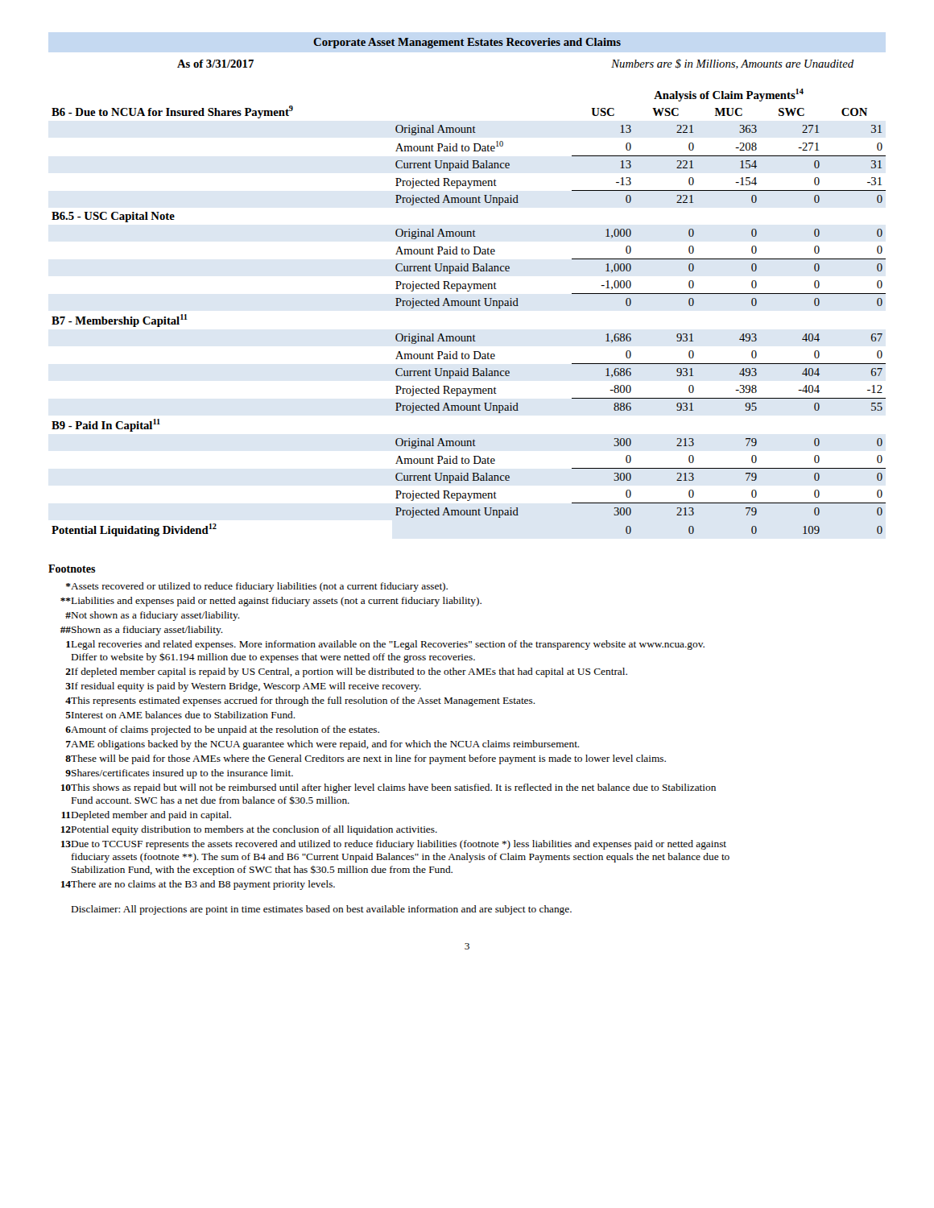Corporate Asset Management Estates Recoveries and Claims
As of 3/31/2017 Numbers are $ in Millions, Amounts are Unaudited
| | | Analysis of Claim Payments 14 |
| B6 - Due to NCUA for Insured Shares Payment 9 | | USC | WSC | MUC | SWC | CON |
| | Original Amount | 13 | 221 | 363 | 271 | 31 |
| | Amount Paid to Date 10 | 0 | 0 | -208 | -271 | 0 |
| | Current Unpaid Balance | 13 | 221 | 154 | 0 | 31 |
| | Projected Repayment | -13 | 0 | -154 | 0 | -31 |
| | Projected Amount Unpaid | 0 | 221 | 0 | 0 | 0 |
| B6.5 - USC Capital Note | | | | | | |
| | Original Amount | 1,000 | 0 | 0 | 0 | 0 |
| | Amount Paid to Date | 0 | 0 | 0 | 0 | 0 |
| | Current Unpaid Balance | 1,000 | 0 | 0 | 0 | 0 |
| | Projected Repayment | -1,000 | 0 | 0 | 0 | 0 |
| | Projected Amount Unpaid | 0 | 0 | 0 | 0 | 0 |
| B7 - Membership Capital 11 | | | | | | |
| | Original Amount | 1,686 | 931 | 493 | 404 | 67 |
| | Amount Paid to Date | 0 | 0 | 0 | 0 | 0 |
| | Current Unpaid Balance | 1,686 | 931 | 493 | 404 | 67 |
| | Projected Repayment | -800 | 0 | -398 | -404 | -12 |
| | Projected Amount Unpaid | 886 | 931 | 95 | 0 | 55 |
| B9 - Paid In Capital 11 | | | | | | |
| | Original Amount | 300 | 213 | 79 | 0 | 0 |
| | Amount Paid to Date | 0 | 0 | 0 | 0 | 0 |
| | Current Unpaid Balance | 300 | 213 | 79 | 0 | 0 |
| | Projected Repayment | 0 | 0 | 0 | 0 | 0 |
| | Projected Amount Unpaid | 300 | 213 | 79 | 0 | 0 |
| Potential Liquidating Dividend 12 | | 0 | 0 | 0 | 109 | 0 |
Footnotes
| * | Assets recovered or utilized to reduce fiduciary liabilities (not a current fiduciary asset). |
| ** | Liabilities and expenses paid or netted against fiduciary assets (not a current fiduciary liability). |
| # | Not shown as a fiduciary asset/liability. |
| ## | Shown as a fiduciary asset/liability. |
| 1 | Legal recoveries and related expenses. More information available on the "Legal Recoveries" section of the transparency website at www.ncua.gov. Differ to website by $61.194 million due to expenses that were netted off the gross recoveries. |
| 2 | If depleted member capital is repaid by US Central, a portion will be distributed to the other AMEs that had capital at US Central. |
| 3 | If residual equity is paid by Western Bridge, Wescorp AME will receive recovery. |
| 4 | This represents estimated expenses accrued for through the full resolution of the Asset Management Estates. |
| 5 | Interest on AME balances due to Stabilization Fund. |
| 6 | Amount of claims projected to be unpaid at the resolution of the estates. |
| 7 | AME obligations backed by the NCUA guarantee which were repaid, and for which the NCUA claims reimbursement. |
| 8 | These will be paid for those AMEs where the General Creditors are next in line for payment before payment is made to lower level claims. |
| 9 | Shares/certificates insured up to the insurance limit. |
| 10 | This shows as repaid but will not be reimbursed until after higher level claims have been satisfied. It is reflected in the net balance due to Stabilization Fund account. SWC has a net due from balance of $30.5 million. |
| 11 | Depleted member and paid in capital. |
| 12 | Potential equity distribution to members at the conclusion of all liquidation activities. |
| 13 | Due to TCCUSF represents the assets recovered and utilized to reduce fiduciary liabilities (footnote *) less liabilities and expenses paid or netted against fiduciary assets (footnote **). The sum of B4 and B6 "Current Unpaid Balances" in the Analysis of Claim Payments section equals the net balance due to Stabilization Fund, with the exception of SWC that has $30.5 million due from the Fund. |
| 14 | There are no claims at the B3 and B8 payment priority levels. |
Disclaimer: All projections are point in time estimates based on best available information and are subject to change.
3